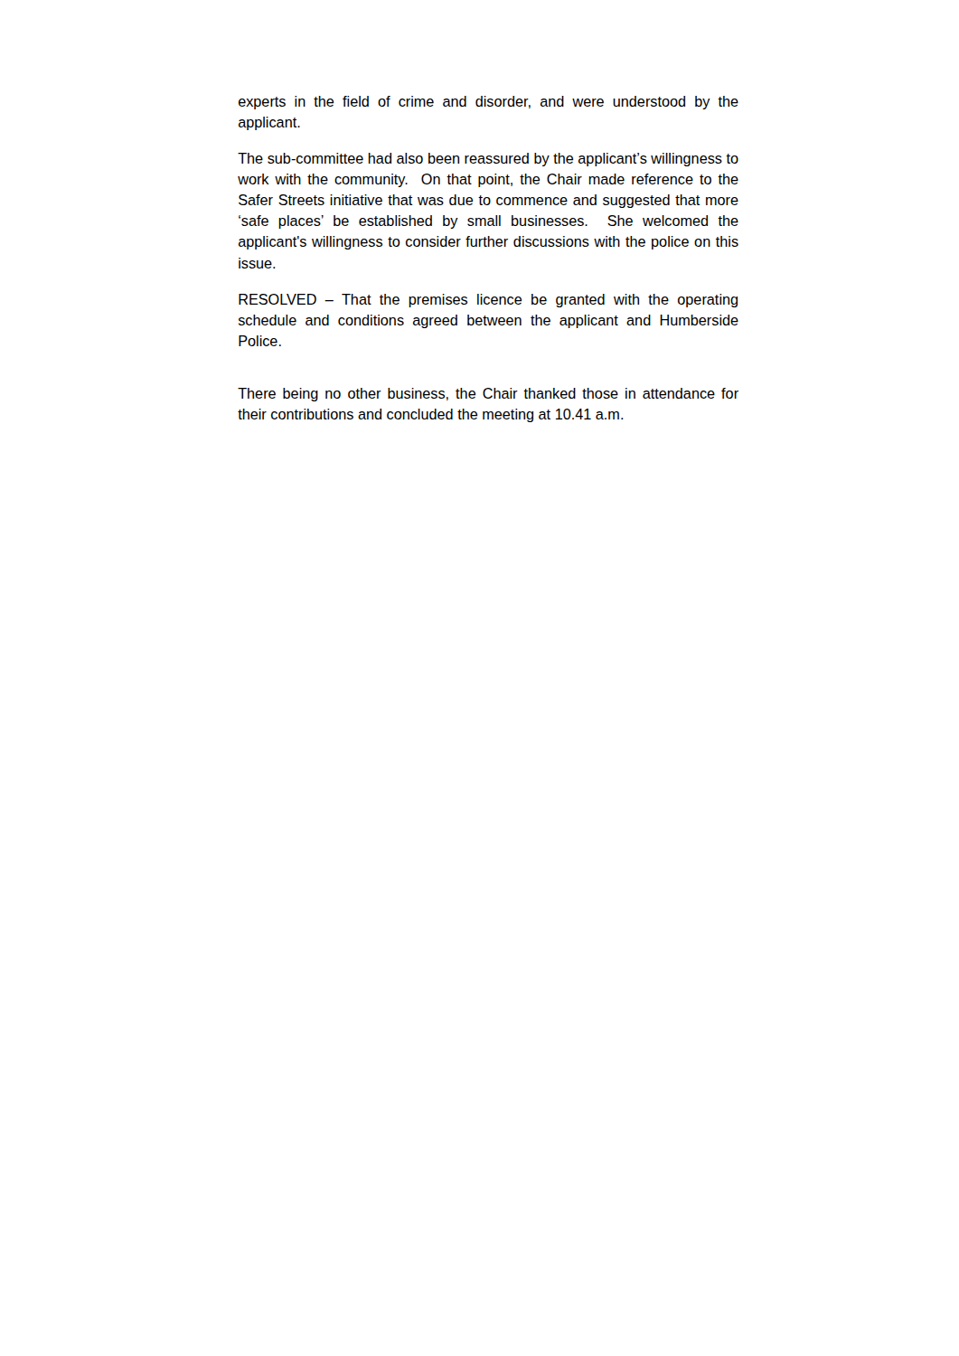experts in the field of crime and disorder, and were understood by the applicant.
The sub-committee had also been reassured by the applicant’s willingness to work with the community. On that point, the Chair made reference to the Safer Streets initiative that was due to commence and suggested that more ‘safe places’ be established by small businesses. She welcomed the applicant's willingness to consider further discussions with the police on this issue.
RESOLVED – That the premises licence be granted with the operating schedule and conditions agreed between the applicant and Humberside Police.
There being no other business, the Chair thanked those in attendance for their contributions and concluded the meeting at 10.41 a.m.